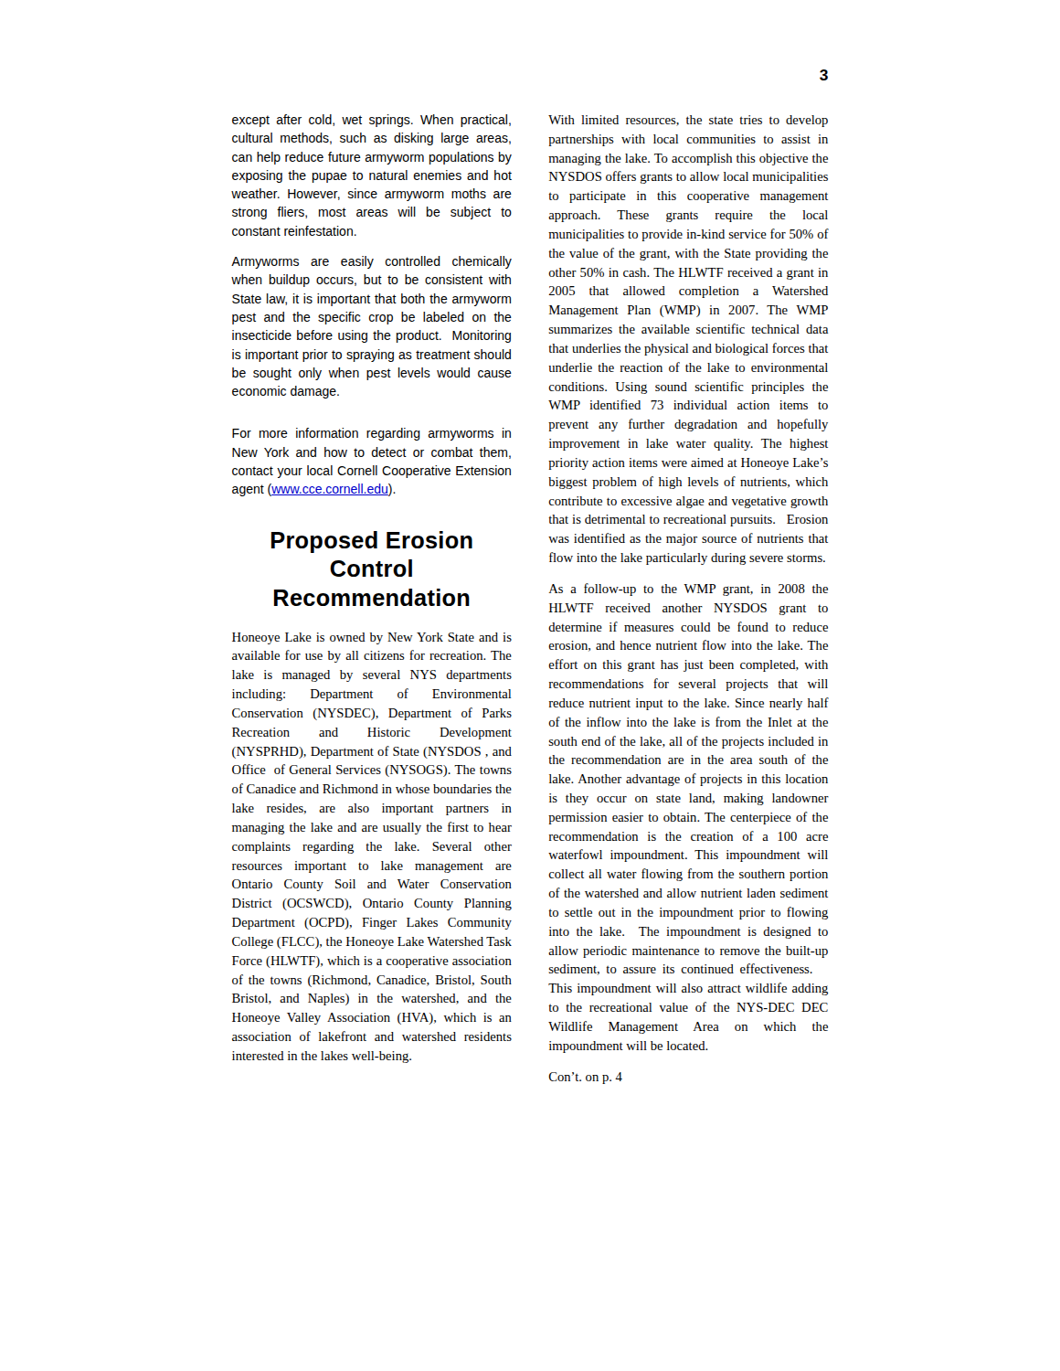3
except after cold, wet springs. When practical, cultural methods, such as disking large areas, can help reduce future armyworm populations by exposing the pupae to natural enemies and hot weather. However, since armyworm moths are strong fliers, most areas will be subject to constant reinfestation.
Armyworms are easily controlled chemically when buildup occurs, but to be consistent with State law, it is important that both the armyworm pest and the specific crop be labeled on the insecticide before using the product. Monitoring is important prior to spraying as treatment should be sought only when pest levels would cause economic damage.
For more information regarding armyworms in New York and how to detect or combat them, contact your local Cornell Cooperative Extension agent (www.cce.cornell.edu).
Proposed Erosion Control Recommendation
Honeoye Lake is owned by New York State and is available for use by all citizens for recreation. The lake is managed by several NYS departments including: Department of Environmental Conservation (NYSDEC), Department of Parks Recreation and Historic Development (NYSPRHD), Department of State (NYSDOS , and Office of General Services (NYSOGS). The towns of Canadice and Richmond in whose boundaries the lake resides, are also important partners in managing the lake and are usually the first to hear complaints regarding the lake. Several other resources important to lake management are Ontario County Soil and Water Conservation District (OCSWCD), Ontario County Planning Department (OCPD), Finger Lakes Community College (FLCC), the Honeoye Lake Watershed Task Force (HLWTF), which is a cooperative association of the towns (Richmond, Canadice, Bristol, South Bristol, and Naples) in the watershed, and the Honeoye Valley Association (HVA), which is an association of lakefront and watershed residents interested in the lakes well-being.
With limited resources, the state tries to develop partnerships with local communities to assist in managing the lake. To accomplish this objective the NYSDOS offers grants to allow local municipalities to participate in this cooperative management approach. These grants require the local municipalities to provide in-kind service for 50% of the value of the grant, with the State providing the other 50% in cash. The HLWTF received a grant in 2005 that allowed completion a Watershed Management Plan (WMP) in 2007. The WMP summarizes the available scientific technical data that underlies the physical and biological forces that underlie the reaction of the lake to environmental conditions. Using sound scientific principles the WMP identified 73 individual action items to prevent any further degradation and hopefully improvement in lake water quality. The highest priority action items were aimed at Honeoye Lake’s biggest problem of high levels of nutrients, which contribute to excessive algae and vegetative growth that is detrimental to recreational pursuits. Erosion was identified as the major source of nutrients that flow into the lake particularly during severe storms.
As a follow-up to the WMP grant, in 2008 the HLWTF received another NYSDOS grant to determine if measures could be found to reduce erosion, and hence nutrient flow into the lake. The effort on this grant has just been completed, with recommendations for several projects that will reduce nutrient input to the lake. Since nearly half of the inflow into the lake is from the Inlet at the south end of the lake, all of the projects included in the recommendation are in the area south of the lake. Another advantage of projects in this location is they occur on state land, making landowner permission easier to obtain. The centerpiece of the recommendation is the creation of a 100 acre waterfowl impoundment. This impoundment will collect all water flowing from the southern portion of the watershed and allow nutrient laden sediment to settle out in the impoundment prior to flowing into the lake. The impoundment is designed to allow periodic maintenance to remove the built-up sediment, to assure its continued effectiveness. This impoundment will also attract wildlife adding to the recreational value of the NYS-DEC DEC Wildlife Management Area on which the impoundment will be located.
Con’t. on p. 4